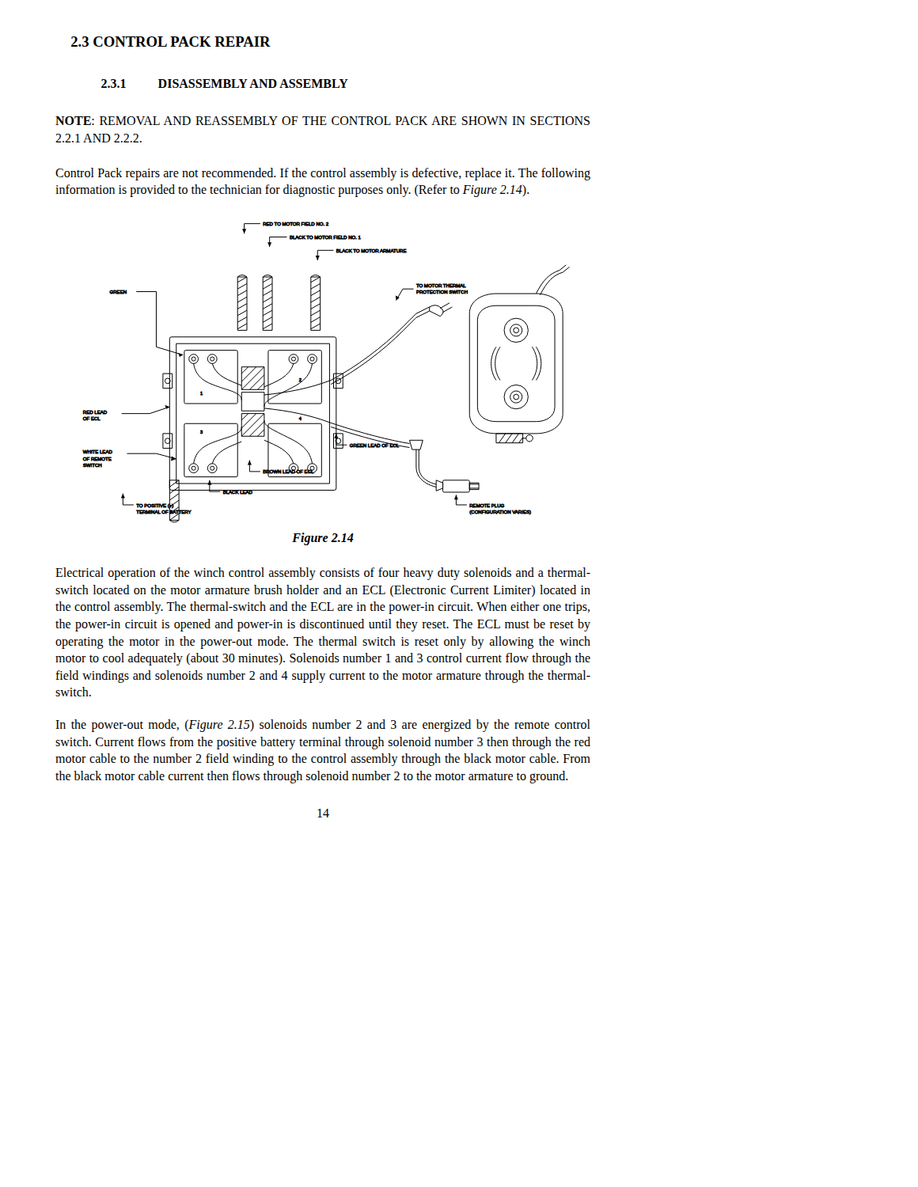2.3 CONTROL PACK REPAIR
2.3.1 DISASSEMBLY AND ASSEMBLY
NOTE: REMOVAL AND REASSEMBLY OF THE CONTROL PACK ARE SHOWN IN SECTIONS 2.2.1 AND 2.2.2.
Control Pack repairs are not recommended. If the control assembly is defective, replace it. The following information is provided to the technician for diagnostic purposes only. (Refer to Figure 2.14).
RED TO MOTOR FIELD NO. 2 BLACK TO MOTOR FIELD NO. 1 BLACK TO MOTOR ARMATURE 1 2 3 4 GREEN RED LEAD OF ECL WHITE LEAD OF REMOTE SWITCH TO POSITIVE (+) TERMINAL OF BATTERY BLACK LEAD BROWN LEAD OF ECL GREEN LEAD OF ECL TO MOTOR THERMAL PROTECTION SWITCH REMOTE PLUG (CONFIGURATION VARIES)
Figure 2.14
Electrical operation of the winch control assembly consists of four heavy duty solenoids and a thermal-switch located on the motor armature brush holder and an ECL (Electronic Current Limiter) located in the control assembly. The thermal-switch and the ECL are in the power-in circuit. When either one trips, the power-in circuit is opened and power-in is discontinued until they reset. The ECL must be reset by operating the motor in the power-out mode. The thermal switch is reset only by allowing the winch motor to cool adequately (about 30 minutes). Solenoids number 1 and 3 control current flow through the field windings and solenoids number 2 and 4 supply current to the motor armature through the thermal-switch.
In the power-out mode, (Figure 2.15) solenoids number 2 and 3 are energized by the remote control switch. Current flows from the positive battery terminal through solenoid number 3 then through the red motor cable to the number 2 field winding to the control assembly through the black motor cable. From the black motor cable current then flows through solenoid number 2 to the motor armature to ground.
14